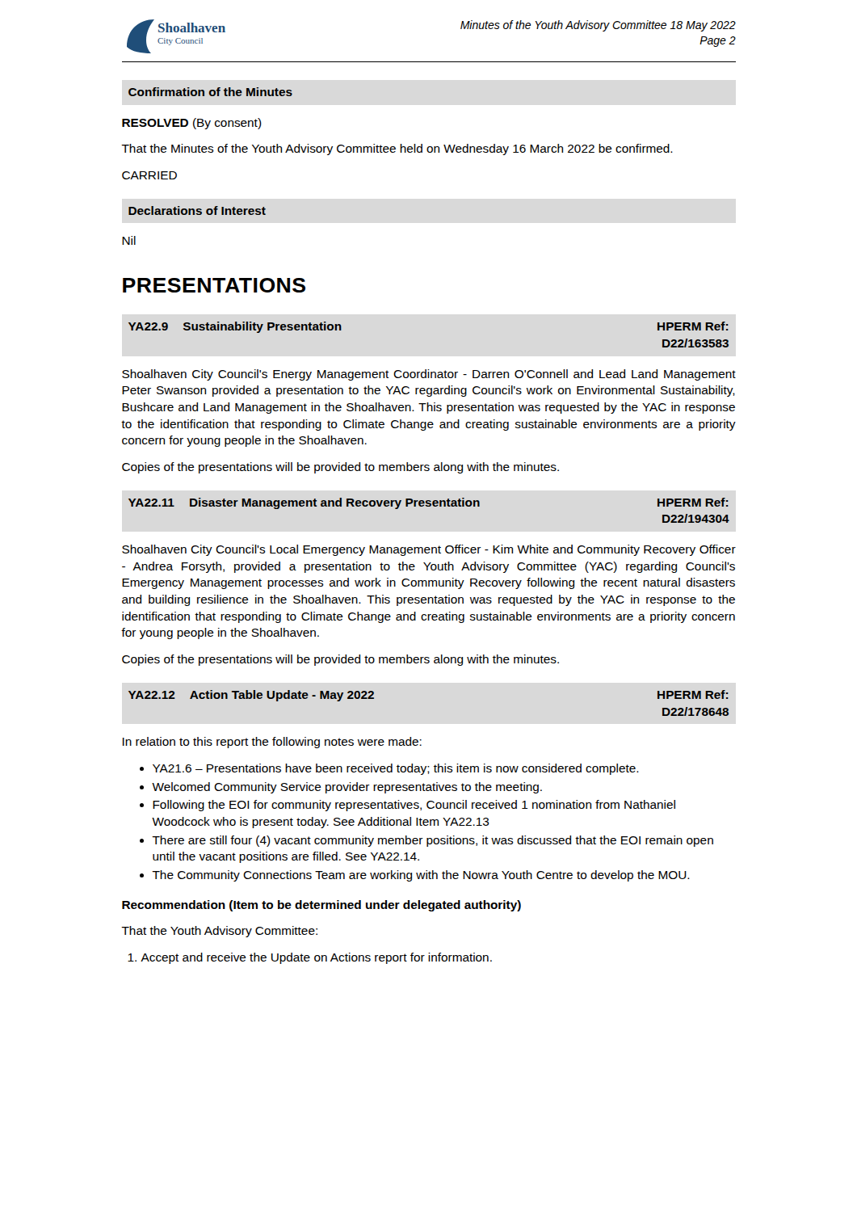Shoalhaven City Council
Minutes of the Youth Advisory Committee 18 May 2022
Page 2
Confirmation of the Minutes
RESOLVED (By consent)
That the Minutes of the Youth Advisory Committee held on Wednesday 16 March 2022 be confirmed.
CARRIED
Declarations of Interest
Nil
PRESENTATIONS
YA22.9 Sustainability Presentation
HPERM Ref: D22/163583
Shoalhaven City Council's Energy Management Coordinator - Darren O'Connell and Lead Land Management Peter Swanson provided a presentation to the YAC regarding Council's work on Environmental Sustainability, Bushcare and Land Management in the Shoalhaven. This presentation was requested by the YAC in response to the identification that responding to Climate Change and creating sustainable environments are a priority concern for young people in the Shoalhaven.
Copies of the presentations will be provided to members along with the minutes.
YA22.11 Disaster Management and Recovery Presentation
HPERM Ref: D22/194304
Shoalhaven City Council's Local Emergency Management Officer - Kim White and Community Recovery Officer - Andrea Forsyth, provided a presentation to the Youth Advisory Committee (YAC) regarding Council's Emergency Management processes and work in Community Recovery following the recent natural disasters and building resilience in the Shoalhaven. This presentation was requested by the YAC in response to the identification that responding to Climate Change and creating sustainable environments are a priority concern for young people in the Shoalhaven.
Copies of the presentations will be provided to members along with the minutes.
YA22.12 Action Table Update - May 2022
HPERM Ref: D22/178648
In relation to this report the following notes were made:
YA21.6 – Presentations have been received today; this item is now considered complete.
Welcomed Community Service provider representatives to the meeting.
Following the EOI for community representatives, Council received 1 nomination from Nathaniel Woodcock who is present today. See Additional Item YA22.13
There are still four (4) vacant community member positions, it was discussed that the EOI remain open until the vacant positions are filled. See YA22.14.
The Community Connections Team are working with the Nowra Youth Centre to develop the MOU.
Recommendation (Item to be determined under delegated authority)
That the Youth Advisory Committee:
Accept and receive the Update on Actions report for information.